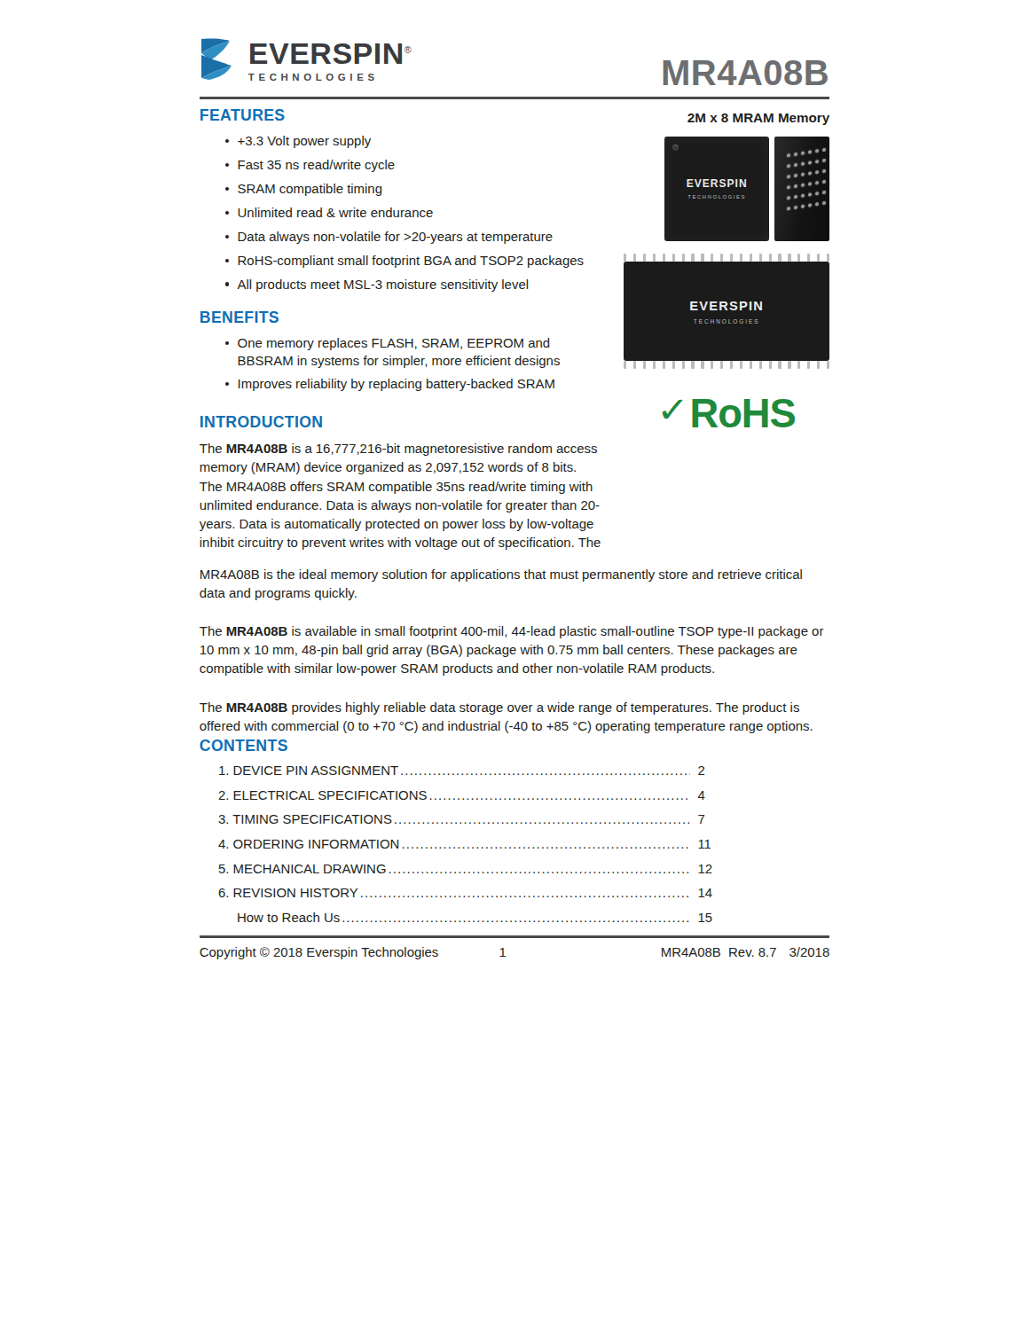EVERSPIN®
TECHNOLOGIES
MR4A08B
FEATURES
+3.3 Volt power supply
Fast 35 ns read/write cycle
SRAM compatible timing
Unlimited read & write endurance
Data always non-volatile for >20-years at temperature
RoHS-compliant small footprint BGA and TSOP2 packages
All products meet MSL-3 moisture sensitivity level
BENEFITS
One memory replaces FLASH, SRAM, EEPROM and BBSRAM in systems for simpler, more efficient designs
Improves reliability by replacing battery-backed SRAM
2M x 8 MRAM Memory
EVERSPIN
TECHNOLOGIES
EVERSPIN
TECHNOLOGIES
INTRODUCTION
The MR4A08B is a 16,777,216-bit magnetoresistive random access memory (MRAM) device organized as 2,097,152 words of 8 bits. The MR4A08B offers SRAM compatible 35ns read/write timing with unlimited endurance. Data is always non-volatile for greater than 20-years. Data is automatically protected on power loss by low-voltage inhibit circuitry to prevent writes with voltage out of specification. The
✓RoHS
MR4A08B is the ideal memory solution for applications that must permanently store and retrieve critical data and programs quickly.
The MR4A08B is available in small footprint 400-mil, 44-lead plastic small-outline TSOP type-II package or 10 mm x 10 mm, 48-pin ball grid array (BGA) package with 0.75 mm ball centers. These packages are compatible with similar low-power SRAM products and other non-volatile RAM products.
The MR4A08B provides highly reliable data storage over a wide range of temperatures. The product is offered with commercial (0 to +70 °C) and industrial (-40 to +85 °C) operating temperature range options.
CONTENTS
1. DEVICE PIN ASSIGNMENT.......................................................................... 2
2. ELECTRICAL SPECIFICATIONS............................................................. 4
3. TIMING SPECIFICATIONS......................................................................... 7
4. ORDERING INFORMATION....................................................................... 11
5. MECHANICAL DRAWING.......................................................................... 12
6. REVISION HISTORY..................................................................................... 14
How to Reach Us......................................................................................... 15
Copyright © 2018 Everspin Technologies
1
MR4A08B Rev. 8.7 3/2018